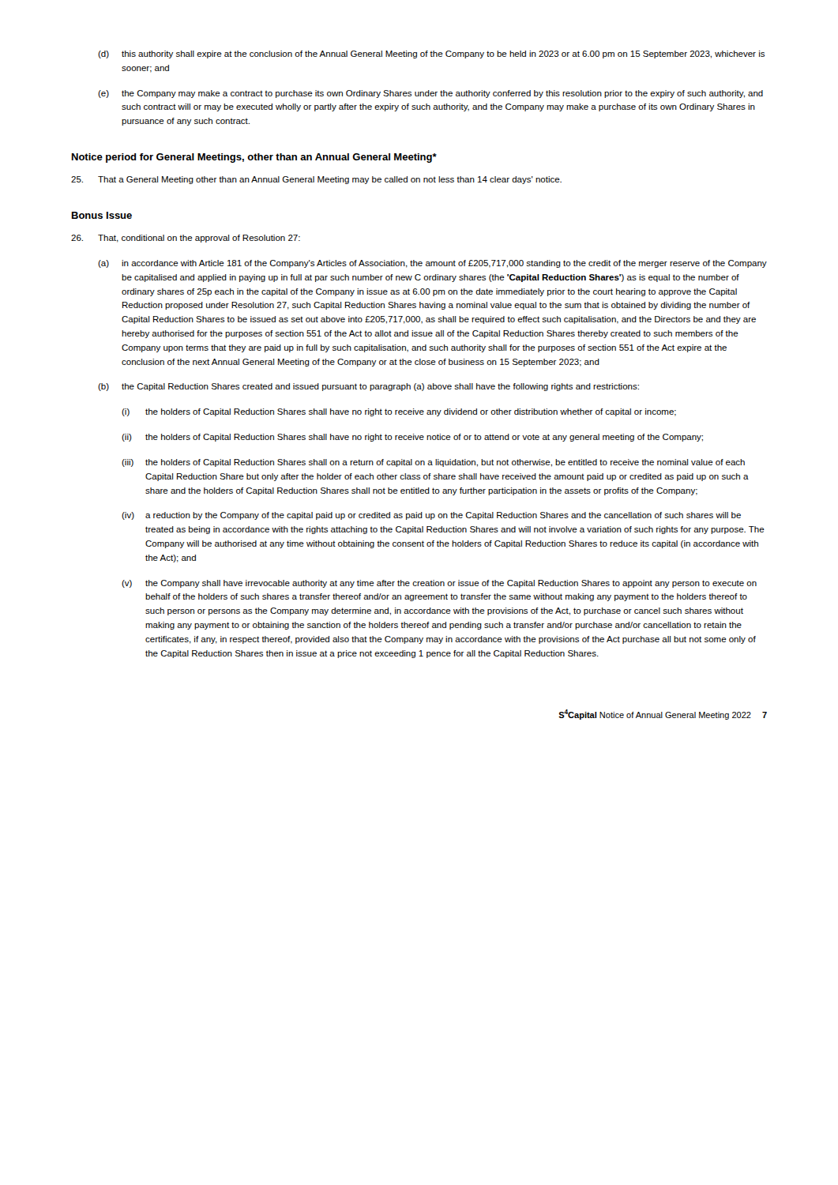(d) this authority shall expire at the conclusion of the Annual General Meeting of the Company to be held in 2023 or at 6.00 pm on 15 September 2023, whichever is sooner; and
(e) the Company may make a contract to purchase its own Ordinary Shares under the authority conferred by this resolution prior to the expiry of such authority, and such contract will or may be executed wholly or partly after the expiry of such authority, and the Company may make a purchase of its own Ordinary Shares in pursuance of any such contract.
Notice period for General Meetings, other than an Annual General Meeting*
25. That a General Meeting other than an Annual General Meeting may be called on not less than 14 clear days' notice.
Bonus Issue
26. That, conditional on the approval of Resolution 27:
(a) in accordance with Article 181 of the Company's Articles of Association, the amount of £205,717,000 standing to the credit of the merger reserve of the Company be capitalised and applied in paying up in full at par such number of new C ordinary shares (the 'Capital Reduction Shares') as is equal to the number of ordinary shares of 25p each in the capital of the Company in issue as at 6.00 pm on the date immediately prior to the court hearing to approve the Capital Reduction proposed under Resolution 27, such Capital Reduction Shares having a nominal value equal to the sum that is obtained by dividing the number of Capital Reduction Shares to be issued as set out above into £205,717,000, as shall be required to effect such capitalisation, and the Directors be and they are hereby authorised for the purposes of section 551 of the Act to allot and issue all of the Capital Reduction Shares thereby created to such members of the Company upon terms that they are paid up in full by such capitalisation, and such authority shall for the purposes of section 551 of the Act expire at the conclusion of the next Annual General Meeting of the Company or at the close of business on 15 September 2023; and
(b) the Capital Reduction Shares created and issued pursuant to paragraph (a) above shall have the following rights and restrictions:
(i) the holders of Capital Reduction Shares shall have no right to receive any dividend or other distribution whether of capital or income;
(ii) the holders of Capital Reduction Shares shall have no right to receive notice of or to attend or vote at any general meeting of the Company;
(iii) the holders of Capital Reduction Shares shall on a return of capital on a liquidation, but not otherwise, be entitled to receive the nominal value of each Capital Reduction Share but only after the holder of each other class of share shall have received the amount paid up or credited as paid up on such a share and the holders of Capital Reduction Shares shall not be entitled to any further participation in the assets or profits of the Company;
(iv) a reduction by the Company of the capital paid up or credited as paid up on the Capital Reduction Shares and the cancellation of such shares will be treated as being in accordance with the rights attaching to the Capital Reduction Shares and will not involve a variation of such rights for any purpose. The Company will be authorised at any time without obtaining the consent of the holders of Capital Reduction Shares to reduce its capital (in accordance with the Act); and
(v) the Company shall have irrevocable authority at any time after the creation or issue of the Capital Reduction Shares to appoint any person to execute on behalf of the holders of such shares a transfer thereof and/or an agreement to transfer the same without making any payment to the holders thereof to such person or persons as the Company may determine and, in accordance with the provisions of the Act, to purchase or cancel such shares without making any payment to or obtaining the sanction of the holders thereof and pending such a transfer and/or purchase and/or cancellation to retain the certificates, if any, in respect thereof, provided also that the Company may in accordance with the provisions of the Act purchase all but not some only of the Capital Reduction Shares then in issue at a price not exceeding 1 pence for all the Capital Reduction Shares.
S4Capital Notice of Annual General Meeting 20227